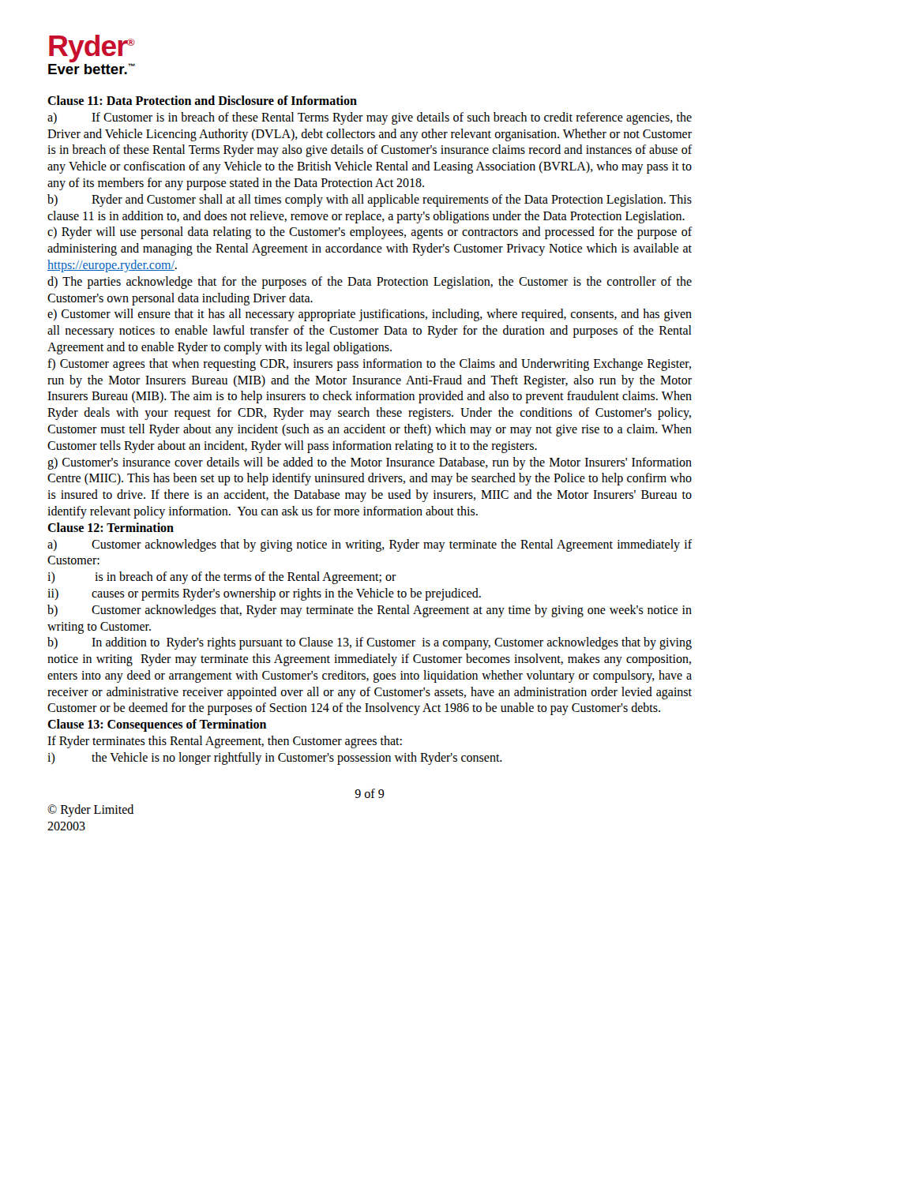Ryder®
Ever better.™
Clause 11: Data Protection and Disclosure of Information
a) If Customer is in breach of these Rental Terms Ryder may give details of such breach to credit reference agencies, the Driver and Vehicle Licencing Authority (DVLA), debt collectors and any other relevant organisation. Whether or not Customer is in breach of these Rental Terms Ryder may also give details of Customer's insurance claims record and instances of abuse of any Vehicle or confiscation of any Vehicle to the British Vehicle Rental and Leasing Association (BVRLA), who may pass it to any of its members for any purpose stated in the Data Protection Act 2018.
b) Ryder and Customer shall at all times comply with all applicable requirements of the Data Protection Legislation. This clause 11 is in addition to, and does not relieve, remove or replace, a party's obligations under the Data Protection Legislation.
c) Ryder will use personal data relating to the Customer's employees, agents or contractors and processed for the purpose of administering and managing the Rental Agreement in accordance with Ryder's Customer Privacy Notice which is available at https://europe.ryder.com/.
d) The parties acknowledge that for the purposes of the Data Protection Legislation, the Customer is the controller of the Customer's own personal data including Driver data.
e) Customer will ensure that it has all necessary appropriate justifications, including, where required, consents, and has given all necessary notices to enable lawful transfer of the Customer Data to Ryder for the duration and purposes of the Rental Agreement and to enable Ryder to comply with its legal obligations.
f) Customer agrees that when requesting CDR, insurers pass information to the Claims and Underwriting Exchange Register, run by the Motor Insurers Bureau (MIB) and the Motor Insurance Anti-Fraud and Theft Register, also run by the Motor Insurers Bureau (MIB). The aim is to help insurers to check information provided and also to prevent fraudulent claims. When Ryder deals with your request for CDR, Ryder may search these registers. Under the conditions of Customer's policy, Customer must tell Ryder about any incident (such as an accident or theft) which may or may not give rise to a claim. When Customer tells Ryder about an incident, Ryder will pass information relating to it to the registers.
g) Customer's insurance cover details will be added to the Motor Insurance Database, run by the Motor Insurers' Information Centre (MIIC). This has been set up to help identify uninsured drivers, and may be searched by the Police to help confirm who is insured to drive. If there is an accident, the Database may be used by insurers, MIIC and the Motor Insurers' Bureau to identify relevant policy information. You can ask us for more information about this.
Clause 12: Termination
a) Customer acknowledges that by giving notice in writing, Ryder may terminate the Rental Agreement immediately if Customer:
i) is in breach of any of the terms of the Rental Agreement; or
ii) causes or permits Ryder's ownership or rights in the Vehicle to be prejudiced.
b) Customer acknowledges that, Ryder may terminate the Rental Agreement at any time by giving one week's notice in writing to Customer.
b) In addition to Ryder's rights pursuant to Clause 13, if Customer is a company, Customer acknowledges that by giving notice in writing Ryder may terminate this Agreement immediately if Customer becomes insolvent, makes any composition, enters into any deed or arrangement with Customer's creditors, goes into liquidation whether voluntary or compulsory, have a receiver or administrative receiver appointed over all or any of Customer's assets, have an administration order levied against Customer or be deemed for the purposes of Section 124 of the Insolvency Act 1986 to be unable to pay Customer's debts.
Clause 13: Consequences of Termination
If Ryder terminates this Rental Agreement, then Customer agrees that:
i) the Vehicle is no longer rightfully in Customer's possession with Ryder's consent.
9 of 9
© Ryder Limited
202003